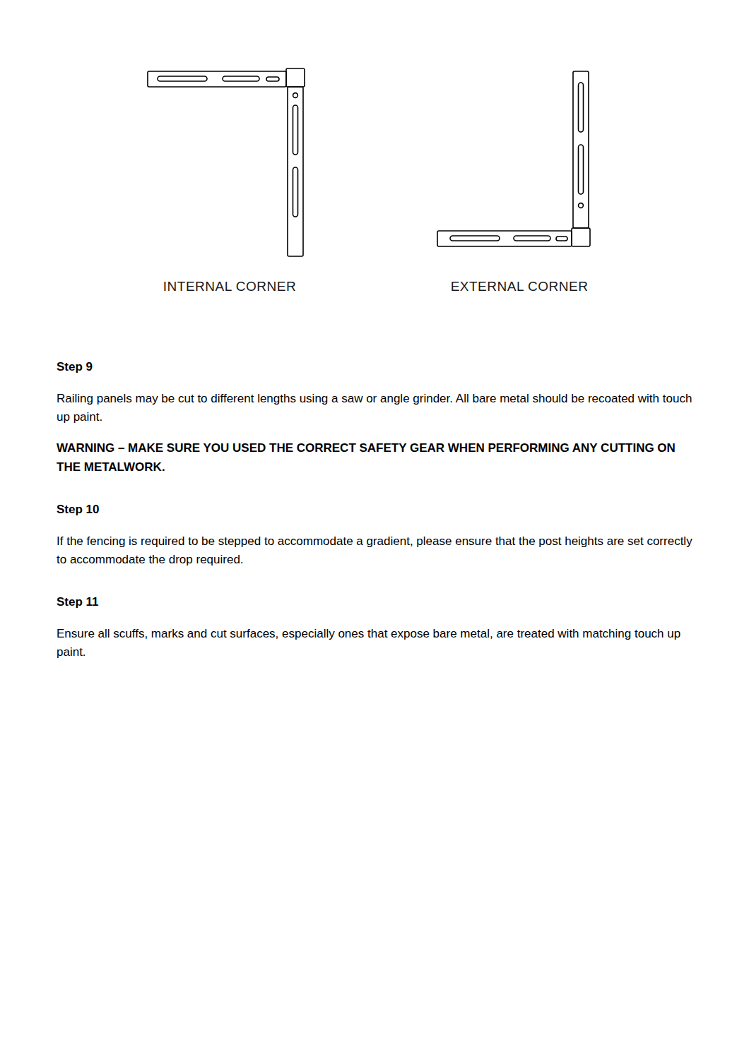INTERNAL CORNER
EXTERNAL CORNER
Step 9
Railing panels may be cut to different lengths using a saw or angle grinder. All bare metal should be recoated with touch up paint.
WARNING – MAKE SURE YOU USED THE CORRECT SAFETY GEAR WHEN PERFORMING ANY CUTTING ON THE METALWORK.
Step 10
If the fencing is required to be stepped to accommodate a gradient, please ensure that the post heights are set correctly to accommodate the drop required.
Step 11
Ensure all scuffs, marks and cut surfaces, especially ones that expose bare metal, are treated with matching touch up paint.